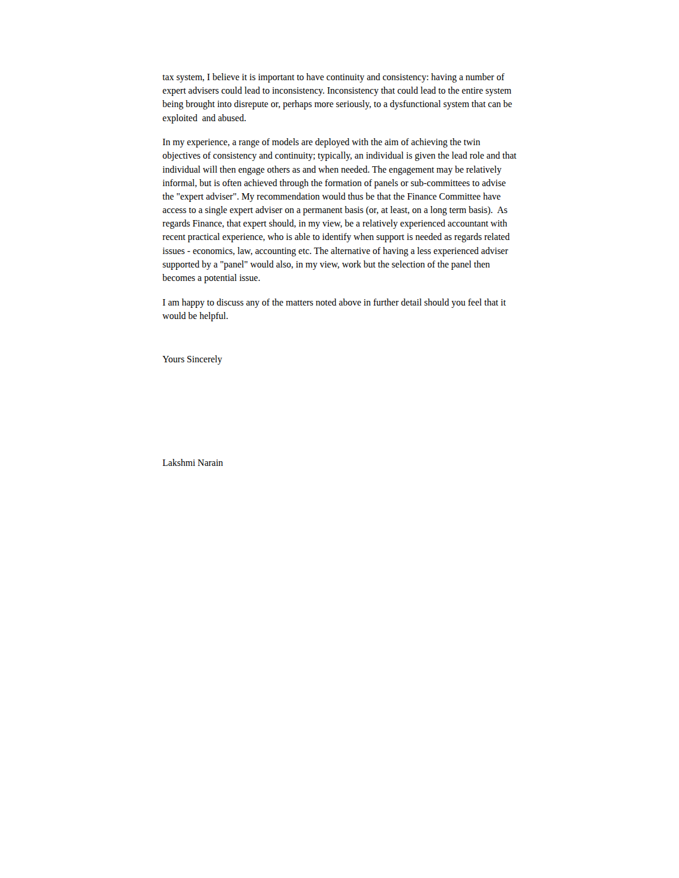tax system, I believe it is important to have continuity and consistency: having a number of expert advisers could lead to inconsistency. Inconsistency that could lead to the entire system being brought into disrepute or, perhaps more seriously, to a dysfunctional system that can be exploited and abused.
In my experience, a range of models are deployed with the aim of achieving the twin objectives of consistency and continuity; typically, an individual is given the lead role and that individual will then engage others as and when needed. The engagement may be relatively informal, but is often achieved through the formation of panels or sub-committees to advise the "expert adviser". My recommendation would thus be that the Finance Committee have access to a single expert adviser on a permanent basis (or, at least, on a long term basis). As regards Finance, that expert should, in my view, be a relatively experienced accountant with recent practical experience, who is able to identify when support is needed as regards related issues - economics, law, accounting etc. The alternative of having a less experienced adviser supported by a "panel" would also, in my view, work but the selection of the panel then becomes a potential issue.
I am happy to discuss any of the matters noted above in further detail should you feel that it would be helpful.
Yours Sincerely
Lakshmi Narain